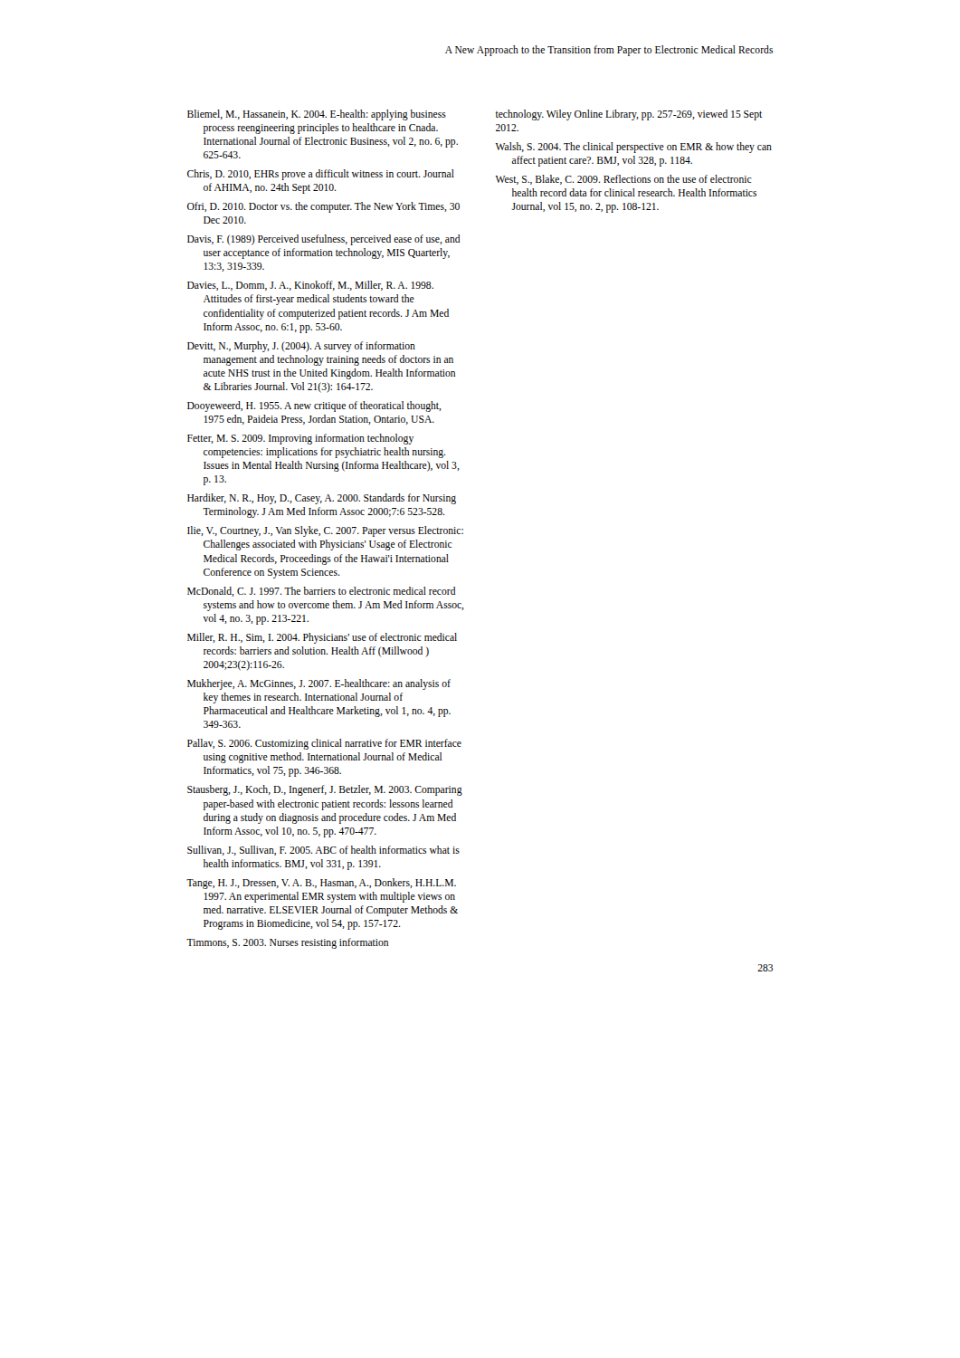A New Approach to the Transition from Paper to Electronic Medical Records
Bliemel, M., Hassanein, K. 2004. E-health: applying business process reengineering principles to healthcare in Cnada. International Journal of Electronic Business, vol 2, no. 6, pp. 625-643.
Chris, D. 2010, EHRs prove a difficult witness in court. Journal of AHIMA, no. 24th Sept 2010.
Ofri, D. 2010. Doctor vs. the computer. The New York Times, 30 Dec 2010.
Davis, F. (1989) Perceived usefulness, perceived ease of use, and user acceptance of information technology, MIS Quarterly, 13:3, 319-339.
Davies, L., Domm, J. A., Kinokoff, M., Miller, R. A. 1998. Attitudes of first-year medical students toward the confidentiality of computerized patient records. J Am Med Inform Assoc, no. 6:1, pp. 53-60.
Devitt, N., Murphy, J. (2004). A survey of information management and technology training needs of doctors in an acute NHS trust in the United Kingdom. Health Information & Libraries Journal. Vol 21(3): 164-172.
Dooyeweerd, H. 1955. A new critique of theoratical thought, 1975 edn, Paideia Press, Jordan Station, Ontario, USA.
Fetter, M. S. 2009. Improving information technology competencies: implications for psychiatric health nursing. Issues in Mental Health Nursing (Informa Healthcare), vol 3, p. 13.
Hardiker, N. R., Hoy, D., Casey, A. 2000. Standards for Nursing Terminology. J Am Med Inform Assoc 2000;7:6 523-528.
Ilie, V., Courtney, J., Van Slyke, C. 2007. Paper versus Electronic: Challenges associated with Physicians' Usage of Electronic Medical Records, Proceedings of the Hawai'i International Conference on System Sciences.
McDonald, C. J. 1997. The barriers to electronic medical record systems and how to overcome them. J Am Med Inform Assoc, vol 4, no. 3, pp. 213-221.
Miller, R. H., Sim, I. 2004. Physicians' use of electronic medical records: barriers and solution. Health Aff (Millwood ) 2004;23(2):116-26.
Mukherjee, A. McGinnes, J. 2007. E-healthcare: an analysis of key themes in research. International Journal of Pharmaceutical and Healthcare Marketing, vol 1, no. 4, pp. 349-363.
Pallav, S. 2006. Customizing clinical narrative for EMR interface using cognitive method. International Journal of Medical Informatics, vol 75, pp. 346-368.
Stausberg, J., Koch, D., Ingenerf, J. Betzler, M. 2003. Comparing paper-based with electronic patient records: lessons learned during a study on diagnosis and procedure codes. J Am Med Inform Assoc, vol 10, no. 5, pp. 470-477.
Sullivan, J., Sullivan, F. 2005. ABC of health informatics what is health informatics. BMJ, vol 331, p. 1391.
Tange, H. J., Dressen, V. A. B., Hasman, A., Donkers, H.H.L.M. 1997. An experimental EMR system with multiple views on med. narrative. ELSEVIER Journal of Computer Methods & Programs in Biomedicine, vol 54, pp. 157-172.
Timmons, S. 2003. Nurses resisting information
technology. Wiley Online Library, pp. 257-269, viewed 15 Sept 2012.
Walsh, S. 2004. The clinical perspective on EMR & how they can affect patient care?. BMJ, vol 328, p. 1184.
West, S., Blake, C. 2009. Reflections on the use of electronic health record data for clinical research. Health Informatics Journal, vol 15, no. 2, pp. 108-121.
283